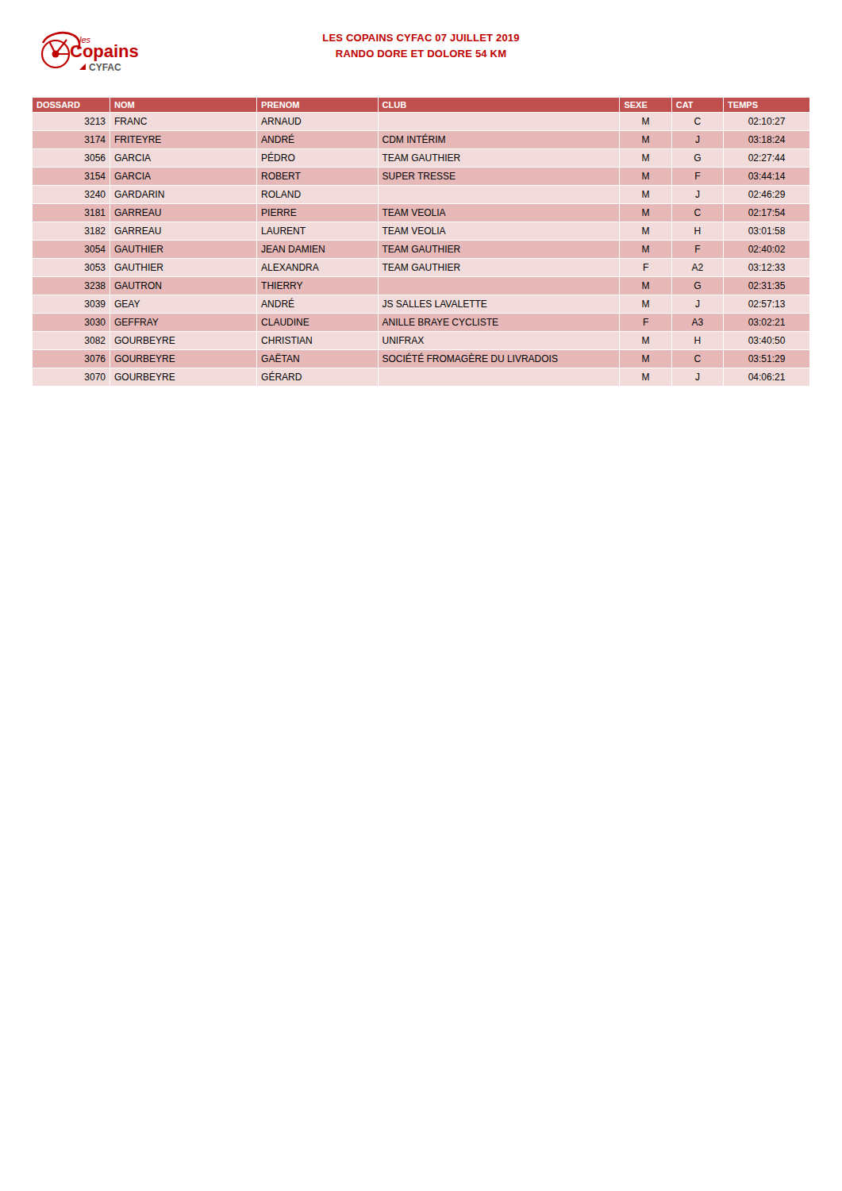les Copains CYFAC
LES COPAINS CYFAC 07 JUILLET 2019
RANDO DORE ET DOLORE 54 KM
| DOSSARD | NOM | PRENOM | CLUB | SEXE | CAT | TEMPS |
| --- | --- | --- | --- | --- | --- | --- |
| 3213 | FRANC | ARNAUD | | M | C | 02:10:27 |
| 3174 | FRITEYRE | ANDRÉ | CDM INTÉRIM | M | J | 03:18:24 |
| 3056 | GARCIA | PÉDRO | TEAM GAUTHIER | M | G | 02:27:44 |
| 3154 | GARCIA | ROBERT | SUPER TRESSE | M | F | 03:44:14 |
| 3240 | GARDARIN | ROLAND | | M | J | 02:46:29 |
| 3181 | GARREAU | PIERRE | TEAM VEOLIA | M | C | 02:17:54 |
| 3182 | GARREAU | LAURENT | TEAM VEOLIA | M | H | 03:01:58 |
| 3054 | GAUTHIER | JEAN DAMIEN | TEAM GAUTHIER | M | F | 02:40:02 |
| 3053 | GAUTHIER | ALEXANDRA | TEAM GAUTHIER | F | A2 | 03:12:33 |
| 3238 | GAUTRON | THIERRY | | M | G | 02:31:35 |
| 3039 | GEAY | ANDRÉ | JS SALLES LAVALETTE | M | J | 02:57:13 |
| 3030 | GEFFRAY | CLAUDINE | ANILLE BRAYE CYCLISTE | F | A3 | 03:02:21 |
| 3082 | GOURBEYRE | CHRISTIAN | UNIFRAX | M | H | 03:40:50 |
| 3076 | GOURBEYRE | GAËTAN | SOCIÉTÉ FROMAGÈRE DU LIVRADOIS | M | C | 03:51:29 |
| 3070 | GOURBEYRE | GÉRARD | | M | J | 04:06:21 |